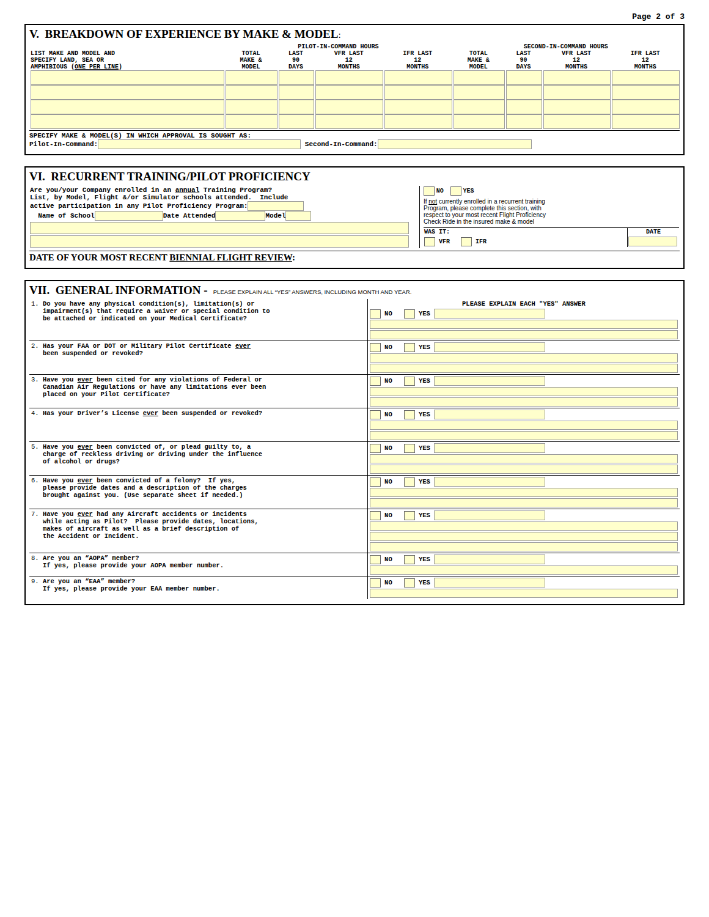Page 2 of 3
V. BREAKDOWN OF EXPERIENCE BY MAKE & MODEL
:
| LIST MAKE AND MODEL AND SPECIFY LAND, SEA OR AMPHIBIOUS ( ONE PER LINE ) | PILOT-IN-COMMAND HOURS | SECOND-IN-COMMAND HOURS |
| TOTAL MAKE & MODEL | LAST 90 DAYS | VFR LAST 12 MONTHS | IFR LAST 12 MONTHS | TOTAL MAKE & MODEL | LAST 90 DAYS | VFR LAST 12 MONTHS | IFR LAST 12 MONTHS |
SPECIFY MAKE & MODEL(S) IN WHICH APPROVAL IS SOUGHT AS:
Pilot-In-Command: Second-In-Command:
VI. RECURRENT TRAINING/PILOT PROFICIENCY
| Are you/your Company enrolled in an annual Training Program? List, by Model, Flight &/or Simulator schools attended. Include active participation in any Pilot Proficiency Program: Name of School Date Attended Model | NO YES If not currently enrolled in a recurrent training Program, please complete this section, with respect to your most recent Flight Proficiency Check Ride in the insured make & model / WAS IT: / DATE / / VFR IFR / / |
DATE OF YOUR MOST RECENT BIENNIAL FLIGHT REVIEW:
VII. GENERAL INFORMATION -
PLEASE EXPLAIN ALL “YES” ANSWERS, INCLUDING MONTH AND YEAR.
| 1. Do you have any physical condition(s), limitation(s) or impairment(s) that require a waiver or special condition to be attached or indicated on your Medical Certificate? | PLEASE EXPLAIN EACH "YES" ANSWER NO YES |
| 2. Has your FAA or DOT or Military Pilot Certificate ever been suspended or revoked? | NO YES |
| 3. Have you ever been cited for any violations of Federal or Canadian Air Regulations or have any limitations ever been placed on your Pilot Certificate? | NO YES |
| 4. Has your Driver’s License ever been suspended or revoked? | NO YES |
| 5. Have you ever been convicted of, or plead guilty to, a charge of reckless driving or driving under the influence of alcohol or drugs? | NO YES |
| 6. Have you ever been convicted of a felony? If yes, please provide dates and a description of the charges brought against you. (Use separate sheet if needed.) | NO YES |
| 7. Have you ever had any Aircraft accidents or incidents while acting as Pilot? Please provide dates, locations, makes of aircraft as well as a brief description of the Accident or Incident. | NO YES |
| 8. Are you an “AOPA” member? If yes, please provide your AOPA member number. | NO YES |
| 9. Are you an “EAA” member? If yes, please provide your EAA member number. | NO YES |